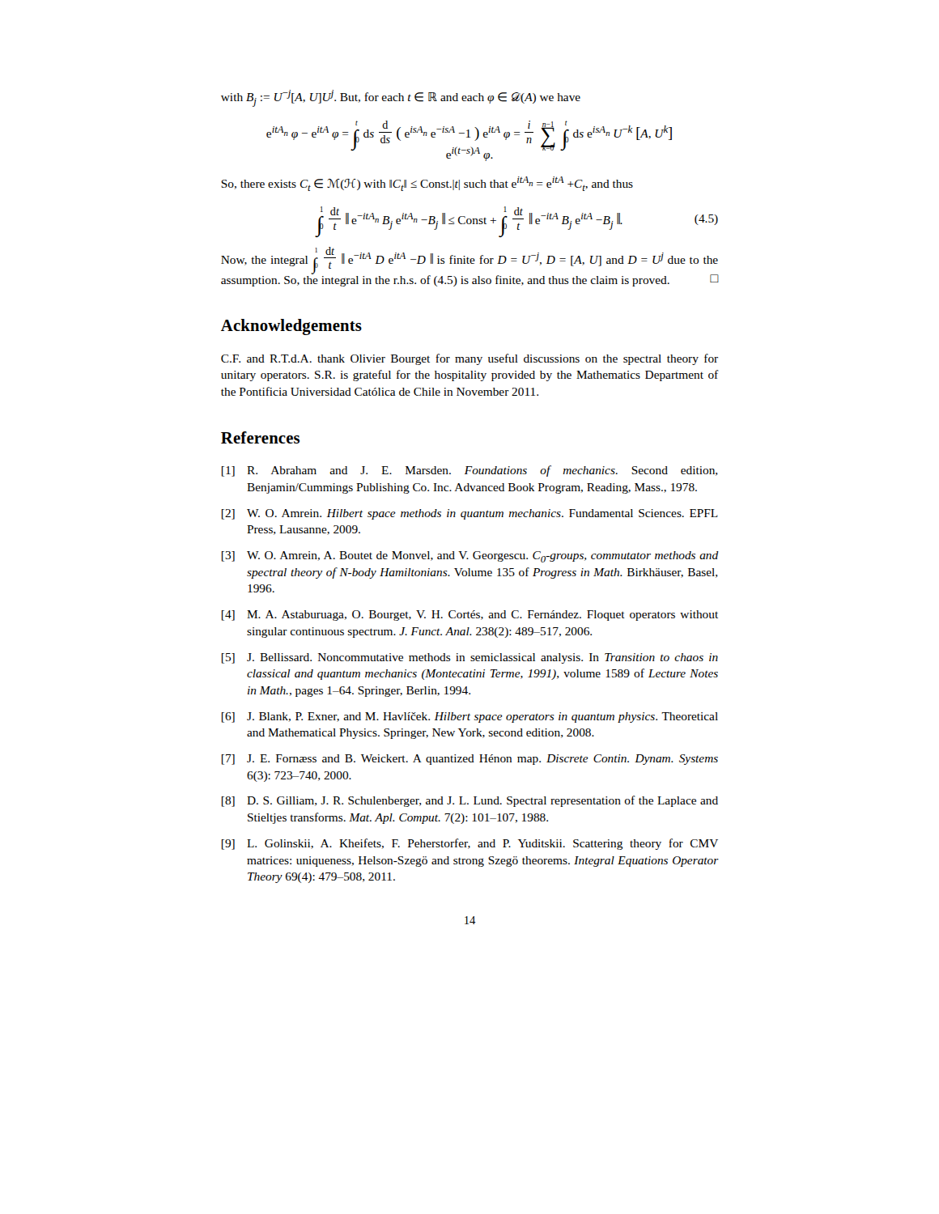with Bj := U−j[A, U]Uj. But, for each t ∈ ℝ and each φ ∈ 𝒟(A) we have
eitAn φ − eitA φ = ∫t 0 ds dds ( eisAn e−isA −1 ) eitA φ = in n−1∑k=0 ∫t 0 ds eisAn U−k [A, Uk] ei(t−s)A φ.
So, there exists Ct ∈ ℳ(ℋ) with ‖Ct‖ ≤ Const.|t| such that eitAn = eitA +Ct, and thus
∫10 dt t ‖ e−itAn Bj eitAn −Bj ‖ ≤ Const + ∫10 dt t ‖ e−itA Bj eitA −Bj ‖.
(4.5)
Now, the integral ∫10 dt t ‖ e−itA D eitA −D ‖ is finite for D = U−j, D = [A, U] and D = Uj due to the assumption. So, the integral in the r.h.s. of (4.5) is also finite, and thus the claim is proved. □
Acknowledgements
C.F. and R.T.d.A. thank Olivier Bourget for many useful discussions on the spectral theory for unitary operators. S.R. is grateful for the hospitality provided by the Mathematics Department of the Pontificia Universidad Católica de Chile in November 2011.
References
[1]
R. Abraham and J. E. Marsden. Foundations of mechanics. Second edition, Benjamin/Cummings Publishing Co. Inc. Advanced Book Program, Reading, Mass., 1978.
[2]
W. O. Amrein. Hilbert space methods in quantum mechanics. Fundamental Sciences. EPFL Press, Lausanne, 2009.
[3]
W. O. Amrein, A. Boutet de Monvel, and V. Georgescu. C0-groups, commutator methods and spectral theory of N-body Hamiltonians. Volume 135 of Progress in Math. Birkhäuser, Basel, 1996.
[4]
M. A. Astaburuaga, O. Bourget, V. H. Cortés, and C. Fernández. Floquet operators without singular continuous spectrum. J. Funct. Anal. 238(2): 489–517, 2006.
[5]
J. Bellissard. Noncommutative methods in semiclassical analysis. In Transition to chaos in classical and quantum mechanics (Montecatini Terme, 1991), volume 1589 of Lecture Notes in Math., pages 1–64. Springer, Berlin, 1994.
[6]
J. Blank, P. Exner, and M. Havlíček. Hilbert space operators in quantum physics. Theoretical and Mathematical Physics. Springer, New York, second edition, 2008.
[7]
J. E. Fornæss and B. Weickert. A quantized Hénon map. Discrete Contin. Dynam. Systems 6(3): 723–740, 2000.
[8]
D. S. Gilliam, J. R. Schulenberger, and J. L. Lund. Spectral representation of the Laplace and Stieltjes transforms. Mat. Apl. Comput. 7(2): 101–107, 1988.
[9]
L. Golinskii, A. Kheifets, F. Peherstorfer, and P. Yuditskii. Scattering theory for CMV matrices: uniqueness, Helson-Szegö and strong Szegö theorems. Integral Equations Operator Theory 69(4): 479–508, 2011.
14